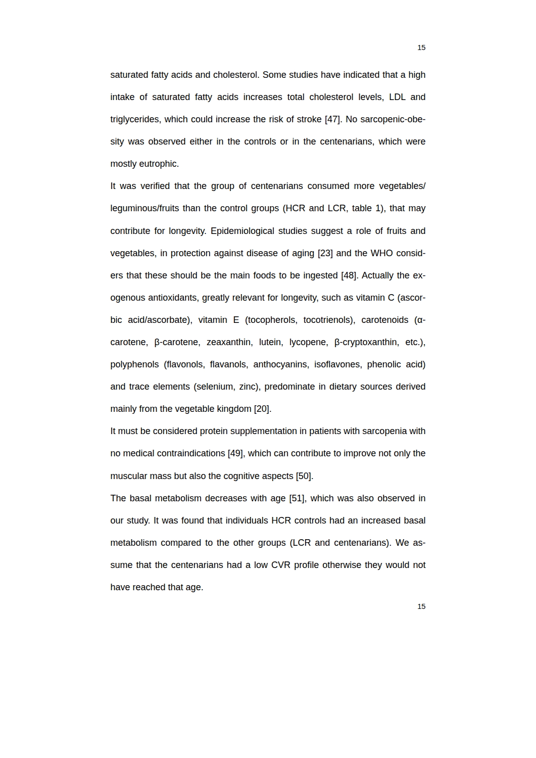15
saturated fatty acids and cholesterol. Some studies have indicated that a high intake of saturated fatty acids increases total cholesterol levels, LDL and triglycerides, which could increase the risk of stroke [47]. No sarcopenic-obesity was observed either in the controls or in the centenarians, which were mostly eutrophic.
It was verified that the group of centenarians consumed more vegetables/ leguminous/fruits than the control groups (HCR and LCR, table 1), that may contribute for longevity. Epidemiological studies suggest a role of fruits and vegetables, in protection against disease of aging [23] and the WHO considers that these should be the main foods to be ingested [48]. Actually the exogenous antioxidants, greatly relevant for longevity, such as vitamin C (ascorbic acid/ascorbate), vitamin E (tocopherols, tocotrienols), carotenoids (α-carotene, β-carotene, zeaxanthin, lutein, lycopene, β-cryptoxanthin, etc.), polyphenols (flavonols, flavanols, anthocyanins, isoflavones, phenolic acid) and trace elements (selenium, zinc), predominate in dietary sources derived mainly from the vegetable kingdom [20].
It must be considered protein supplementation in patients with sarcopenia with no medical contraindications [49], which can contribute to improve not only the muscular mass but also the cognitive aspects [50].
The basal metabolism decreases with age [51], which was also observed in our study. It was found that individuals HCR controls had an increased basal metabolism compared to the other groups (LCR and centenarians). We assume that the centenarians had a low CVR profile otherwise they would not have reached that age.
15